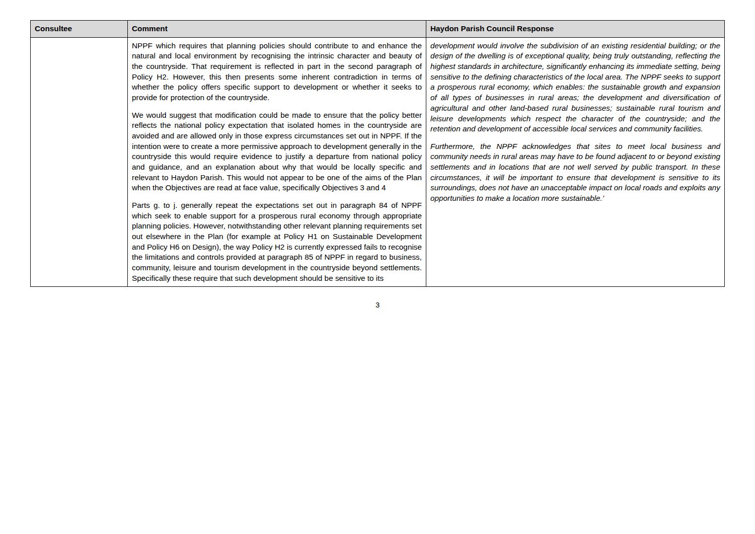| Consultee | Comment | Haydon Parish Council Response |
| --- | --- | --- |
| | NPPF which requires that planning policies should contribute to and enhance the natural and local environment by recognising the intrinsic character and beauty of the countryside. That requirement is reflected in part in the second paragraph of Policy H2. However, this then presents some inherent contradiction in terms of whether the policy offers specific support to development or whether it seeks to provide for protection of the countryside. We would suggest that modification could be made to ensure that the policy better reflects the national policy expectation that isolated homes in the countryside are avoided and are allowed only in those express circumstances set out in NPPF. If the intention were to create a more permissive approach to development generally in the countryside this would require evidence to justify a departure from national policy and guidance, and an explanation about why that would be locally specific and relevant to Haydon Parish. This would not appear to be one of the aims of the Plan when the Objectives are read at face value, specifically Objectives 3 and 4 Parts g. to j. generally repeat the expectations set out in paragraph 84 of NPPF which seek to enable support for a prosperous rural economy through appropriate planning policies. However, notwithstanding other relevant planning requirements set out elsewhere in the Plan (for example at Policy H1 on Sustainable Development and Policy H6 on Design), the way Policy H2 is currently expressed fails to recognise the limitations and controls provided at paragraph 85 of NPPF in regard to business, community, leisure and tourism development in the countryside beyond settlements. Specifically these require that such development should be sensitive to its | development would involve the subdivision of an existing residential building; or the design of the dwelling is of exceptional quality, being truly outstanding, reflecting the highest standards in architecture, significantly enhancing its immediate setting, being sensitive to the defining characteristics of the local area. The NPPF seeks to support a prosperous rural economy, which enables: the sustainable growth and expansion of all types of businesses in rural areas; the development and diversification of agricultural and other land-based rural businesses; sustainable rural tourism and leisure developments which respect the character of the countryside; and the retention and development of accessible local services and community facilities. Furthermore, the NPPF acknowledges that sites to meet local business and community needs in rural areas may have to be found adjacent to or beyond existing settlements and in locations that are not well served by public transport. In these circumstances, it will be important to ensure that development is sensitive to its surroundings, does not have an unacceptable impact on local roads and exploits any opportunities to make a location more sustainable.’ |
3